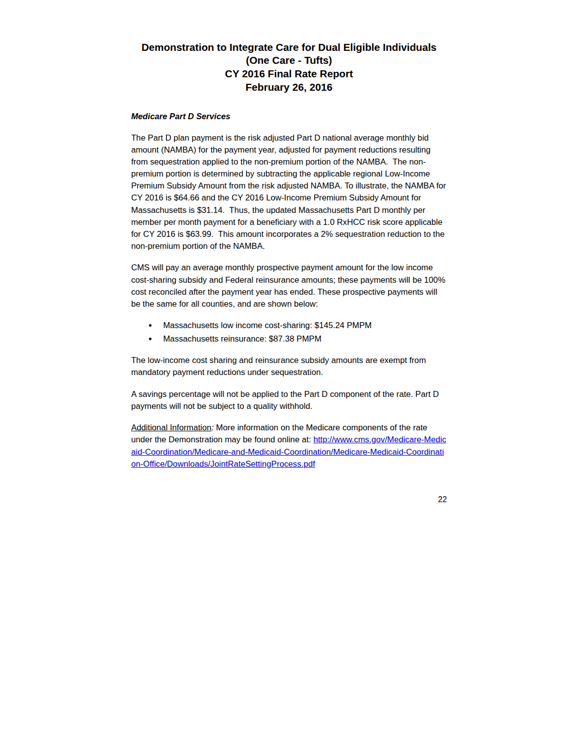Demonstration to Integrate Care for Dual Eligible Individuals (One Care - Tufts) CY 2016 Final Rate Report February 26, 2016
Medicare Part D Services
The Part D plan payment is the risk adjusted Part D national average monthly bid amount (NAMBA) for the payment year, adjusted for payment reductions resulting from sequestration applied to the non-premium portion of the NAMBA. The non-premium portion is determined by subtracting the applicable regional Low-Income Premium Subsidy Amount from the risk adjusted NAMBA. To illustrate, the NAMBA for CY 2016 is $64.66 and the CY 2016 Low-Income Premium Subsidy Amount for Massachusetts is $31.14. Thus, the updated Massachusetts Part D monthly per member per month payment for a beneficiary with a 1.0 RxHCC risk score applicable for CY 2016 is $63.99. This amount incorporates a 2% sequestration reduction to the non-premium portion of the NAMBA.
CMS will pay an average monthly prospective payment amount for the low income cost-sharing subsidy and Federal reinsurance amounts; these payments will be 100% cost reconciled after the payment year has ended. These prospective payments will be the same for all counties, and are shown below:
Massachusetts low income cost-sharing: $145.24 PMPM
Massachusetts reinsurance: $87.38 PMPM
The low-income cost sharing and reinsurance subsidy amounts are exempt from mandatory payment reductions under sequestration.
A savings percentage will not be applied to the Part D component of the rate. Part D payments will not be subject to a quality withhold.
Additional Information: More information on the Medicare components of the rate under the Demonstration may be found online at: http://www.cms.gov/Medicare-Medicaid-Coordination/Medicare-and-Medicaid-Coordination/Medicare-Medicaid-Coordination-Office/Downloads/JointRateSettingProcess.pdf
22